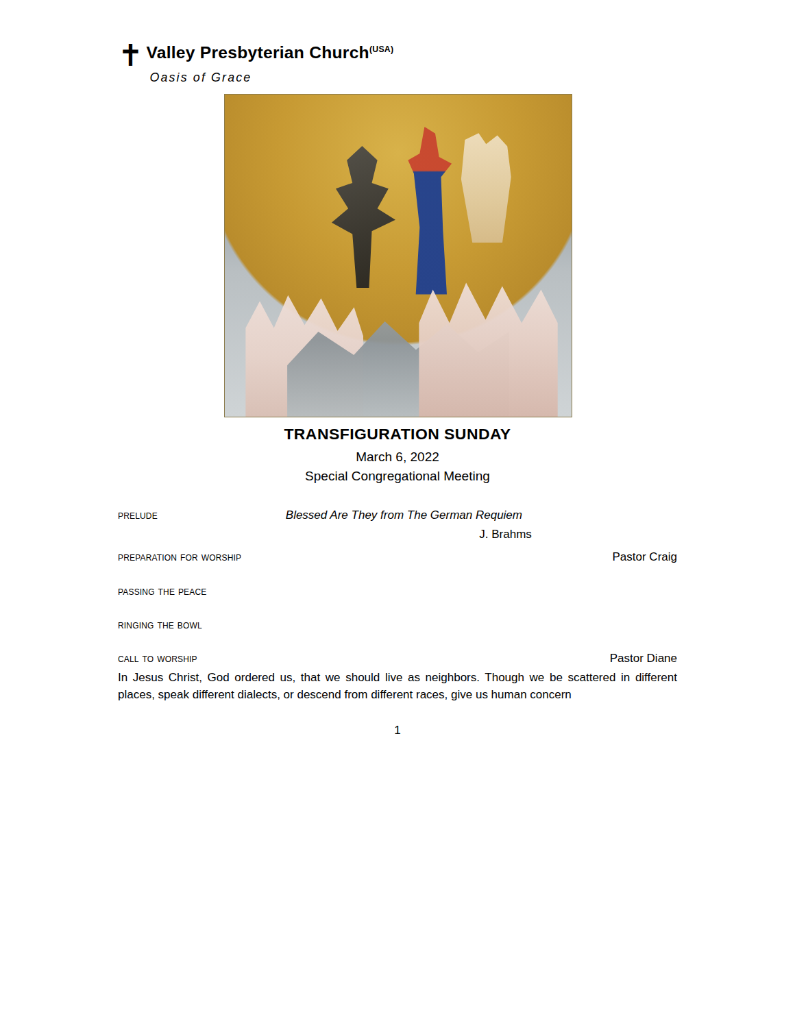✝Valley Presbyterian Church(USA) Oasis of Grace
Transfiguration Sunday
March 6, 2022
Special Congregational Meeting
| Prelude | Blessed Are They from The German Requiem J. Brahms | |
| Preparation for Worship | | Pastor Craig |
| Passing the peace |
| Ringing the Bowl |
| Call to Worship | | Pastor Diane |
In Jesus Christ, God ordered us, that we should live as neighbors. Though we be scattered in different places, speak different dialects, or descend from different races, give us human concern
1